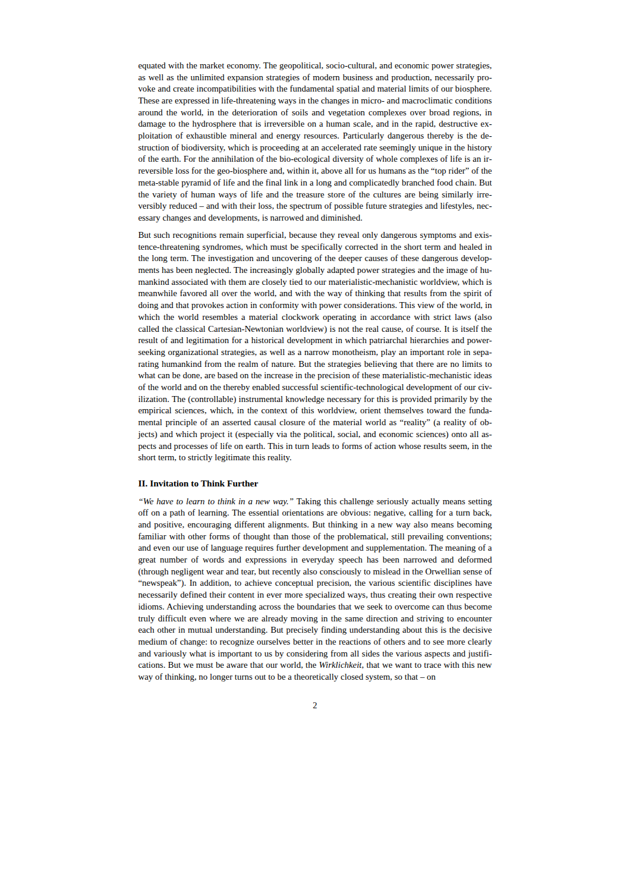equated with the market economy. The geopolitical, socio-cultural, and economic power strategies, as well as the unlimited expansion strategies of modern business and production, necessarily provoke and create incompatibilities with the fundamental spatial and material limits of our biosphere. These are expressed in life-threatening ways in the changes in micro- and macroclimatic conditions around the world, in the deterioration of soils and vegetation complexes over broad regions, in damage to the hydrosphere that is irreversible on a human scale, and in the rapid, destructive exploitation of exhaustible mineral and energy resources. Particularly dangerous thereby is the destruction of biodiversity, which is proceeding at an accelerated rate seemingly unique in the history of the earth. For the annihilation of the bio-ecological diversity of whole complexes of life is an irreversible loss for the geo-biosphere and, within it, above all for us humans as the “top rider” of the meta-stable pyramid of life and the final link in a long and complicatedly branched food chain. But the variety of human ways of life and the treasure store of the cultures are being similarly irreversibly reduced – and with their loss, the spectrum of possible future strategies and lifestyles, necessary changes and developments, is narrowed and diminished.
But such recognitions remain superficial, because they reveal only dangerous symptoms and existence-threatening syndromes, which must be specifically corrected in the short term and healed in the long term. The investigation and uncovering of the deeper causes of these dangerous developments has been neglected. The increasingly globally adapted power strategies and the image of humankind associated with them are closely tied to our materialistic-mechanistic worldview, which is meanwhile favored all over the world, and with the way of thinking that results from the spirit of doing and that provokes action in conformity with power considerations. This view of the world, in which the world resembles a material clockwork operating in accordance with strict laws (also called the classical Cartesian-Newtonian worldview) is not the real cause, of course. It is itself the result of and legitimation for a historical development in which patriarchal hierarchies and power-seeking organizational strategies, as well as a narrow monotheism, play an important role in separating humankind from the realm of nature. But the strategies believing that there are no limits to what can be done, are based on the increase in the precision of these materialistic-mechanistic ideas of the world and on the thereby enabled successful scientific-technological development of our civilization. The (controllable) instrumental knowledge necessary for this is provided primarily by the empirical sciences, which, in the context of this worldview, orient themselves toward the fundamental principle of an asserted causal closure of the material world as “reality” (a reality of objects) and which project it (especially via the political, social, and economic sciences) onto all aspects and processes of life on earth. This in turn leads to forms of action whose results seem, in the short term, to strictly legitimate this reality.
II. Invitation to Think Further
“We have to learn to think in a new way.” Taking this challenge seriously actually means setting off on a path of learning. The essential orientations are obvious: negative, calling for a turn back, and positive, encouraging different alignments. But thinking in a new way also means becoming familiar with other forms of thought than those of the problematical, still prevailing conventions; and even our use of language requires further development and supplementation. The meaning of a great number of words and expressions in everyday speech has been narrowed and deformed (through negligent wear and tear, but recently also consciously to mislead in the Orwellian sense of “newspeak”). In addition, to achieve conceptual precision, the various scientific disciplines have necessarily defined their content in ever more specialized ways, thus creating their own respective idioms. Achieving understanding across the boundaries that we seek to overcome can thus become truly difficult even where we are already moving in the same direction and striving to encounter each other in mutual understanding. But precisely finding understanding about this is the decisive medium of change: to recognize ourselves better in the reactions of others and to see more clearly and variously what is important to us by considering from all sides the various aspects and justifications. But we must be aware that our world, the Wirklichkeit, that we want to trace with this new way of thinking, no longer turns out to be a theoretically closed system, so that – on
2